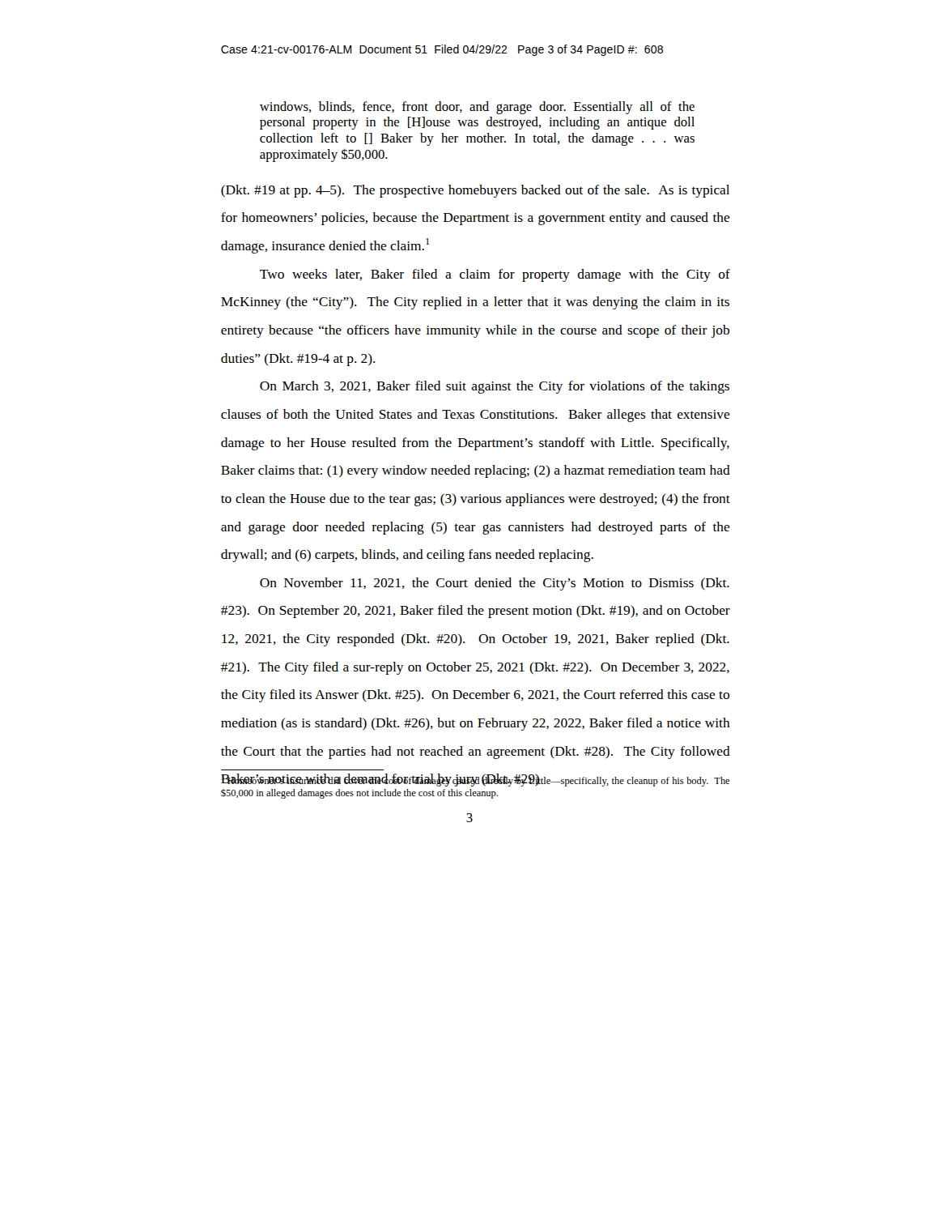Case 4:21-cv-00176-ALM Document 51 Filed 04/29/22 Page 3 of 34 PageID #: 608
windows, blinds, fence, front door, and garage door. Essentially all of the personal property in the [H]ouse was destroyed, including an antique doll collection left to [] Baker by her mother. In total, the damage . . . was approximately $50,000.
(Dkt. #19 at pp. 4–5). The prospective homebuyers backed out of the sale. As is typical for homeowners’ policies, because the Department is a government entity and caused the damage, insurance denied the claim.1
Two weeks later, Baker filed a claim for property damage with the City of McKinney (the “City”). The City replied in a letter that it was denying the claim in its entirety because “the officers have immunity while in the course and scope of their job duties” (Dkt. #19-4 at p. 2).
On March 3, 2021, Baker filed suit against the City for violations of the takings clauses of both the United States and Texas Constitutions. Baker alleges that extensive damage to her House resulted from the Department’s standoff with Little. Specifically, Baker claims that: (1) every window needed replacing; (2) a hazmat remediation team had to clean the House due to the tear gas; (3) various appliances were destroyed; (4) the front and garage door needed replacing (5) tear gas cannisters had destroyed parts of the drywall; and (6) carpets, blinds, and ceiling fans needed replacing.
On November 11, 2021, the Court denied the City’s Motion to Dismiss (Dkt. #23). On September 20, 2021, Baker filed the present motion (Dkt. #19), and on October 12, 2021, the City responded (Dkt. #20). On October 19, 2021, Baker replied (Dkt. #21). The City filed a sur-reply on October 25, 2021 (Dkt. #22). On December 3, 2022, the City filed its Answer (Dkt. #25). On December 6, 2021, the Court referred this case to mediation (as is standard) (Dkt. #26), but on February 22, 2022, Baker filed a notice with the Court that the parties had not reached an agreement (Dkt. #28). The City followed Baker’s notice with a demand for trial by jury (Dkt. #29)
1 Homeowner’s insurance did cover the cost of damages caused directly by Little—specifically, the cleanup of his body. The $50,000 in alleged damages does not include the cost of this cleanup.
3